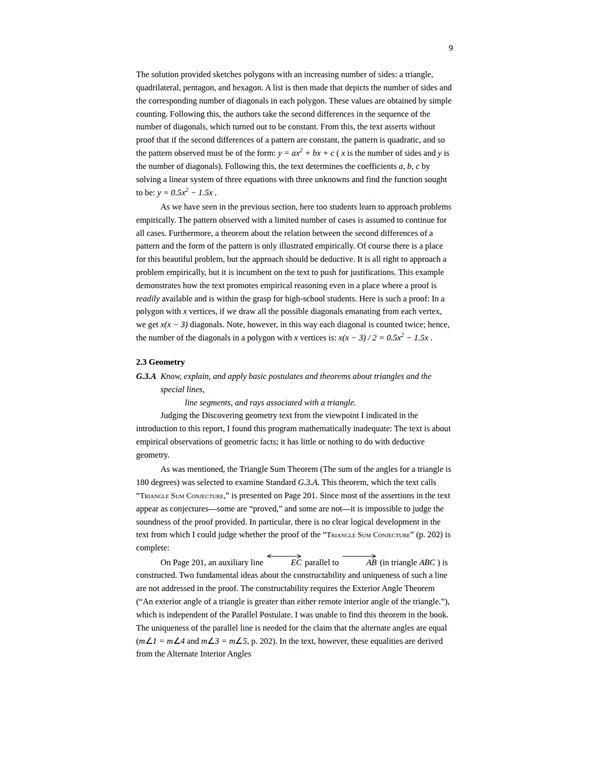9
The solution provided sketches polygons with an increasing number of sides: a triangle, quadrilateral, pentagon, and hexagon. A list is then made that depicts the number of sides and the corresponding number of diagonals in each polygon. These values are obtained by simple counting. Following this, the authors take the second differences in the sequence of the number of diagonals, which turned out to be constant. From this, the text asserts without proof that if the second differences of a pattern are constant, the pattern is quadratic, and so the pattern observed must be of the form: y = ax2 + bx + c ( x is the number of sides and y is the number of diagonals). Following this, the text determines the coefficients a, b, c by solving a linear system of three equations with three unknowns and find the function sought to be: y = 0.5x2 − 1.5x .
As we have seen in the previous section, here too students learn to approach problems empirically. The pattern observed with a limited number of cases is assumed to continue for all cases. Furthermore, a theorem about the relation between the second differences of a pattern and the form of the pattern is only illustrated empirically. Of course there is a place for this beautiful problem, but the approach should be deductive. It is all right to approach a problem empirically, but it is incumbent on the text to push for justifications. This example demonstrates how the text promotes empirical reasoning even in a place where a proof is readily available and is within the grasp for high-school students. Here is such a proof: In a polygon with x vertices, if we draw all the possible diagonals emanating from each vertex, we get x(x − 3) diagonals. Note, however, in this way each diagonal is counted twice; hence, the number of the diagonals in a polygon with x vertices is: x(x − 3) / 2 = 0.5x2 − 1.5x .
2.3 Geometry
G.3.A Know, explain, and apply basic postulates and theorems about triangles and the special lines, line segments, and rays associated with a triangle.
Judging the Discovering geometry text from the viewpoint I indicated in the introduction to this report, I found this program mathematically inadequate: The text is about empirical observations of geometric facts; it has little or nothing to do with deductive geometry.
As was mentioned, the Triangle Sum Theorem (The sum of the angles for a triangle is 180 degrees) was selected to examine Standard G.3.A. This theorem, which the text calls “Triangle Sum Conjecture,” is presented on Page 201. Since most of the assertions in the text appear as conjectures—some are “proved,” and some are not—it is impossible to judge the soundness of the proof provided. In particular, there is no clear logical development in the text from which I could judge whether the proof of the “Triangle Sum Conjecture” (p. 202) is complete:
On Page 201, an auxiliary line EC parallel to AB (in triangle ABC ) is constructed. Two fundamental ideas about the constructability and uniqueness of such a line are not addressed in the proof. The constructability requires the Exterior Angle Theorem (“An exterior angle of a triangle is greater than either remote interior angle of the triangle.”), which is independent of the Parallel Postulate. I was unable to find this theorem in the book. The uniqueness of the parallel line is needed for the claim that the alternate angles are equal (m∠1 = m∠4 and m∠3 = m∠5, p. 202). In the text, however, these equalities are derived from the Alternate Interior Angles